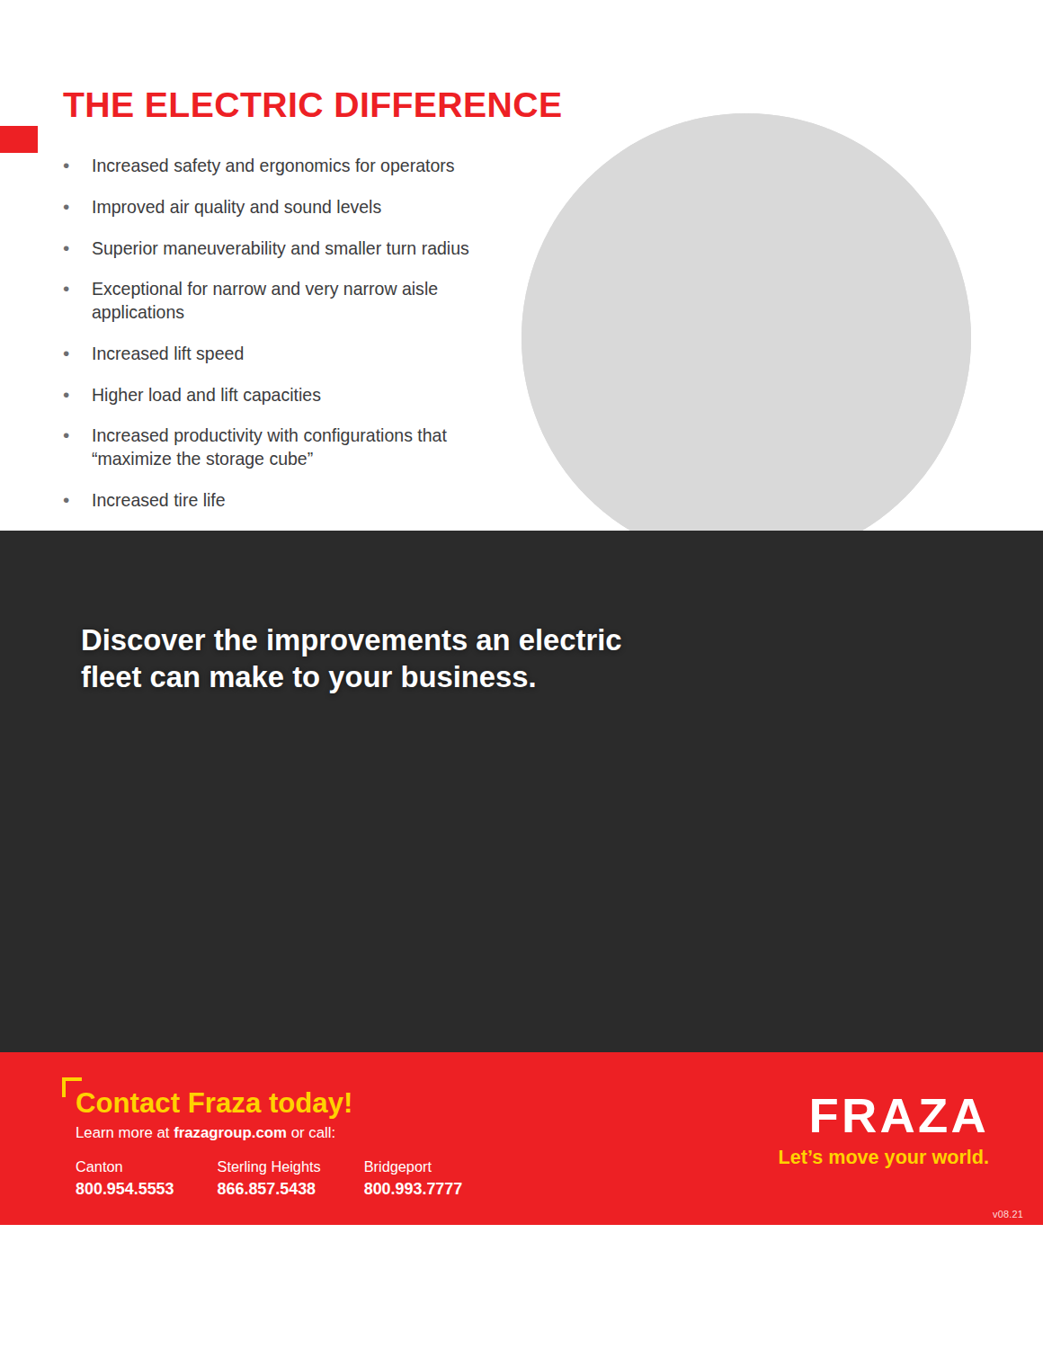The Electric Difference
Increased safety and ergonomics for operators
Improved air quality and sound levels
Superior maneuverability and smaller turn radius
Exceptional for narrow and very narrow aisle applications
Increased lift speed
Higher load and lift capacities
Increased productivity with configurations that “maximize the storage cube”
Increased tire life
Discover the improvements an electric fleet can make to your business.
Contact Fraza today!
Learn more at frazagroup.com or call:
Canton 800.954.5553
Sterling Heights 866.857.5438
Bridgeport 800.993.7777
FRAZA
Let’s move your world.
v08.21